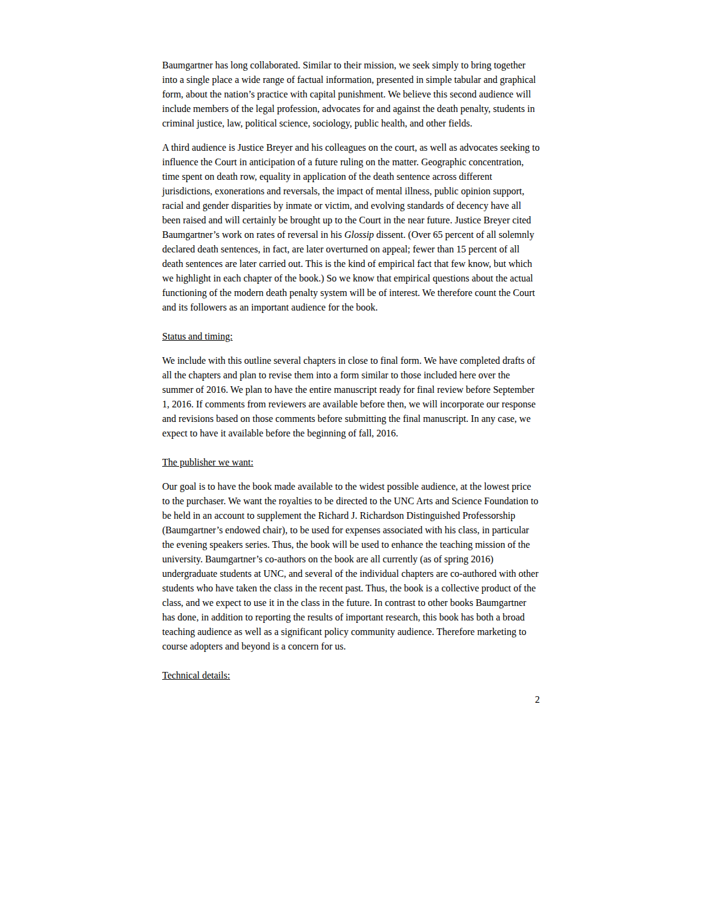Baumgartner has long collaborated. Similar to their mission, we seek simply to bring together into a single place a wide range of factual information, presented in simple tabular and graphical form, about the nation’s practice with capital punishment. We believe this second audience will include members of the legal profession, advocates for and against the death penalty, students in criminal justice, law, political science, sociology, public health, and other fields.
A third audience is Justice Breyer and his colleagues on the court, as well as advocates seeking to influence the Court in anticipation of a future ruling on the matter. Geographic concentration, time spent on death row, equality in application of the death sentence across different jurisdictions, exonerations and reversals, the impact of mental illness, public opinion support, racial and gender disparities by inmate or victim, and evolving standards of decency have all been raised and will certainly be brought up to the Court in the near future. Justice Breyer cited Baumgartner’s work on rates of reversal in his Glossip dissent. (Over 65 percent of all solemnly declared death sentences, in fact, are later overturned on appeal; fewer than 15 percent of all death sentences are later carried out. This is the kind of empirical fact that few know, but which we highlight in each chapter of the book.) So we know that empirical questions about the actual functioning of the modern death penalty system will be of interest. We therefore count the Court and its followers as an important audience for the book.
Status and timing:
We include with this outline several chapters in close to final form. We have completed drafts of all the chapters and plan to revise them into a form similar to those included here over the summer of 2016. We plan to have the entire manuscript ready for final review before September 1, 2016. If comments from reviewers are available before then, we will incorporate our response and revisions based on those comments before submitting the final manuscript. In any case, we expect to have it available before the beginning of fall, 2016.
The publisher we want:
Our goal is to have the book made available to the widest possible audience, at the lowest price to the purchaser. We want the royalties to be directed to the UNC Arts and Science Foundation to be held in an account to supplement the Richard J. Richardson Distinguished Professorship (Baumgartner’s endowed chair), to be used for expenses associated with his class, in particular the evening speakers series. Thus, the book will be used to enhance the teaching mission of the university. Baumgartner’s co-authors on the book are all currently (as of spring 2016) undergraduate students at UNC, and several of the individual chapters are co-authored with other students who have taken the class in the recent past. Thus, the book is a collective product of the class, and we expect to use it in the class in the future. In contrast to other books Baumgartner has done, in addition to reporting the results of important research, this book has both a broad teaching audience as well as a significant policy community audience. Therefore marketing to course adopters and beyond is a concern for us.
Technical details:
2